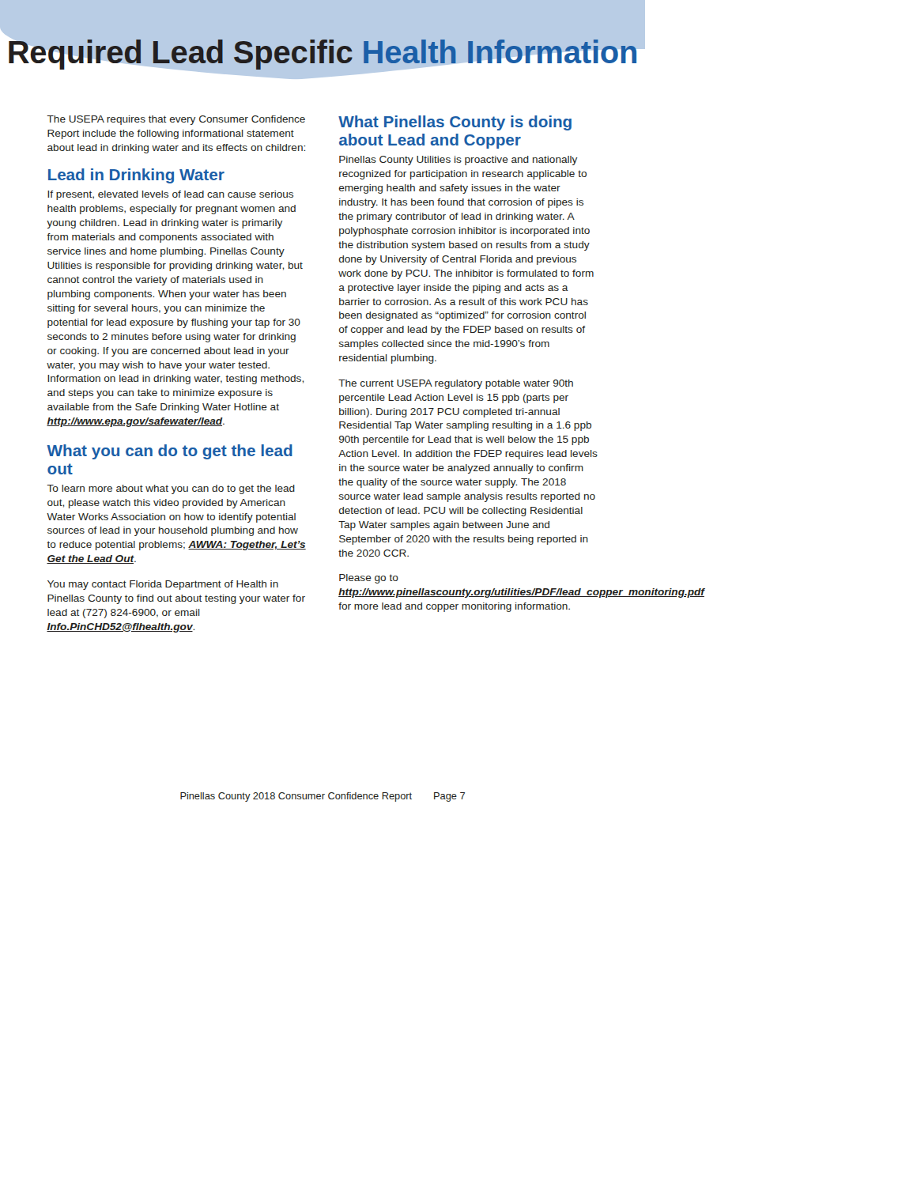Required Lead Specific Health Information
The USEPA requires that every Consumer Confidence Report include the following informational statement about lead in drinking water and its effects on children:
Lead in Drinking Water
If present, elevated levels of lead can cause serious health problems, especially for pregnant women and young children. Lead in drinking water is primarily from materials and components associated with service lines and home plumbing. Pinellas County Utilities is responsible for providing drinking water, but cannot control the variety of materials used in plumbing components. When your water has been sitting for several hours, you can minimize the potential for lead exposure by flushing your tap for 30 seconds to 2 minutes before using water for drinking or cooking. If you are concerned about lead in your water, you may wish to have your water tested. Information on lead in drinking water, testing methods, and steps you can take to minimize exposure is available from the Safe Drinking Water Hotline at http://www.epa.gov/safewater/lead.
What you can do to get the lead out
To learn more about what you can do to get the lead out, please watch this video provided by American Water Works Association on how to identify potential sources of lead in your household plumbing and how to reduce potential problems; AWWA: Together, Let’s Get the Lead Out.
You may contact Florida Department of Health in Pinellas County to find out about testing your water for lead at (727) 824-6900, or email Info.PinCHD52@flhealth.gov.
What Pinellas County is doing about Lead and Copper
Pinellas County Utilities is proactive and nationally recognized for participation in research applicable to emerging health and safety issues in the water industry. It has been found that corrosion of pipes is the primary contributor of lead in drinking water. A polyphosphate corrosion inhibitor is incorporated into the distribution system based on results from a study done by University of Central Florida and previous work done by PCU. The inhibitor is formulated to form a protective layer inside the piping and acts as a barrier to corrosion. As a result of this work PCU has been designated as “optimized” for corrosion control of copper and lead by the FDEP based on results of samples collected since the mid-1990’s from residential plumbing.
The current USEPA regulatory potable water 90th percentile Lead Action Level is 15 ppb (parts per billion). During 2017 PCU completed tri-annual Residential Tap Water sampling resulting in a 1.6 ppb 90th percentile for Lead that is well below the 15 ppb Action Level. In addition the FDEP requires lead levels in the source water be analyzed annually to confirm the quality of the source water supply. The 2018 source water lead sample analysis results reported no detection of lead. PCU will be collecting Residential Tap Water samples again between June and September of 2020 with the results being reported in the 2020 CCR.
Please go to http://www.pinellascounty.org/utilities/PDF/lead_copper_monitoring.pdf for more lead and copper monitoring information.
Pinellas County 2018 Consumer Confidence Report Page 7